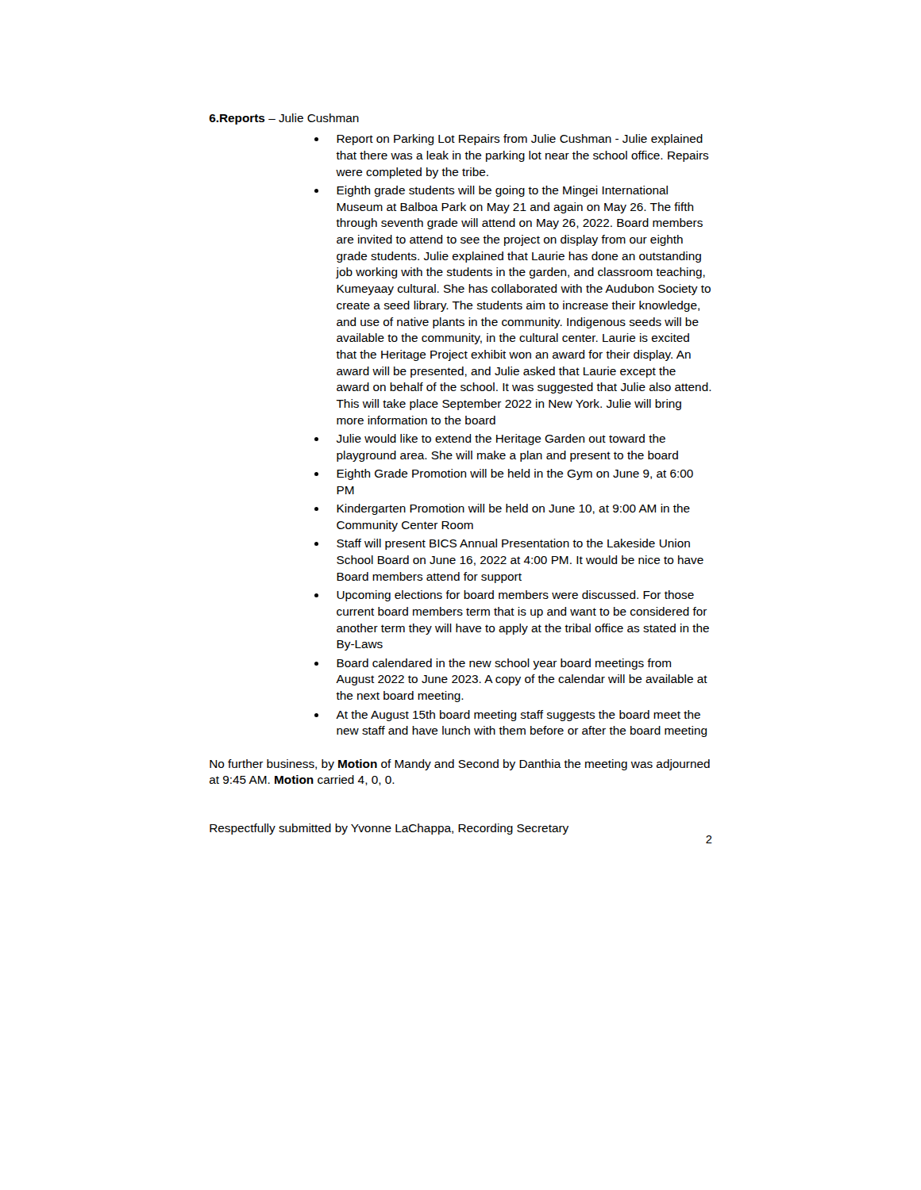6.Reports – Julie Cushman
Report on Parking Lot Repairs from Julie Cushman - Julie explained that there was a leak in the parking lot near the school office. Repairs were completed by the tribe.
Eighth grade students will be going to the Mingei International Museum at Balboa Park on May 21 and again on May 26. The fifth through seventh grade will attend on May 26, 2022. Board members are invited to attend to see the project on display from our eighth grade students. Julie explained that Laurie has done an outstanding job working with the students in the garden, and classroom teaching, Kumeyaay cultural. She has collaborated with the Audubon Society to create a seed library. The students aim to increase their knowledge, and use of native plants in the community. Indigenous seeds will be available to the community, in the cultural center. Laurie is excited that the Heritage Project exhibit won an award for their display. An award will be presented, and Julie asked that Laurie except the award on behalf of the school. It was suggested that Julie also attend. This will take place September 2022 in New York. Julie will bring more information to the board
Julie would like to extend the Heritage Garden out toward the playground area. She will make a plan and present to the board
Eighth Grade Promotion will be held in the Gym on June 9, at 6:00 PM
Kindergarten Promotion will be held on June 10, at 9:00 AM in the Community Center Room
Staff will present BICS Annual Presentation to the Lakeside Union School Board on June 16, 2022 at 4:00 PM. It would be nice to have Board members attend for support
Upcoming elections for board members were discussed. For those current board members term that is up and want to be considered for another term they will have to apply at the tribal office as stated in the By-Laws
Board calendared in the new school year board meetings from August 2022 to June 2023. A copy of the calendar will be available at the next board meeting.
At the August 15th board meeting staff suggests the board meet the new staff and have lunch with them before or after the board meeting
No further business, by Motion of Mandy and Second by Danthia the meeting was adjourned at 9:45 AM. Motion carried 4, 0, 0.
Respectfully submitted by Yvonne LaChappa, Recording Secretary
2